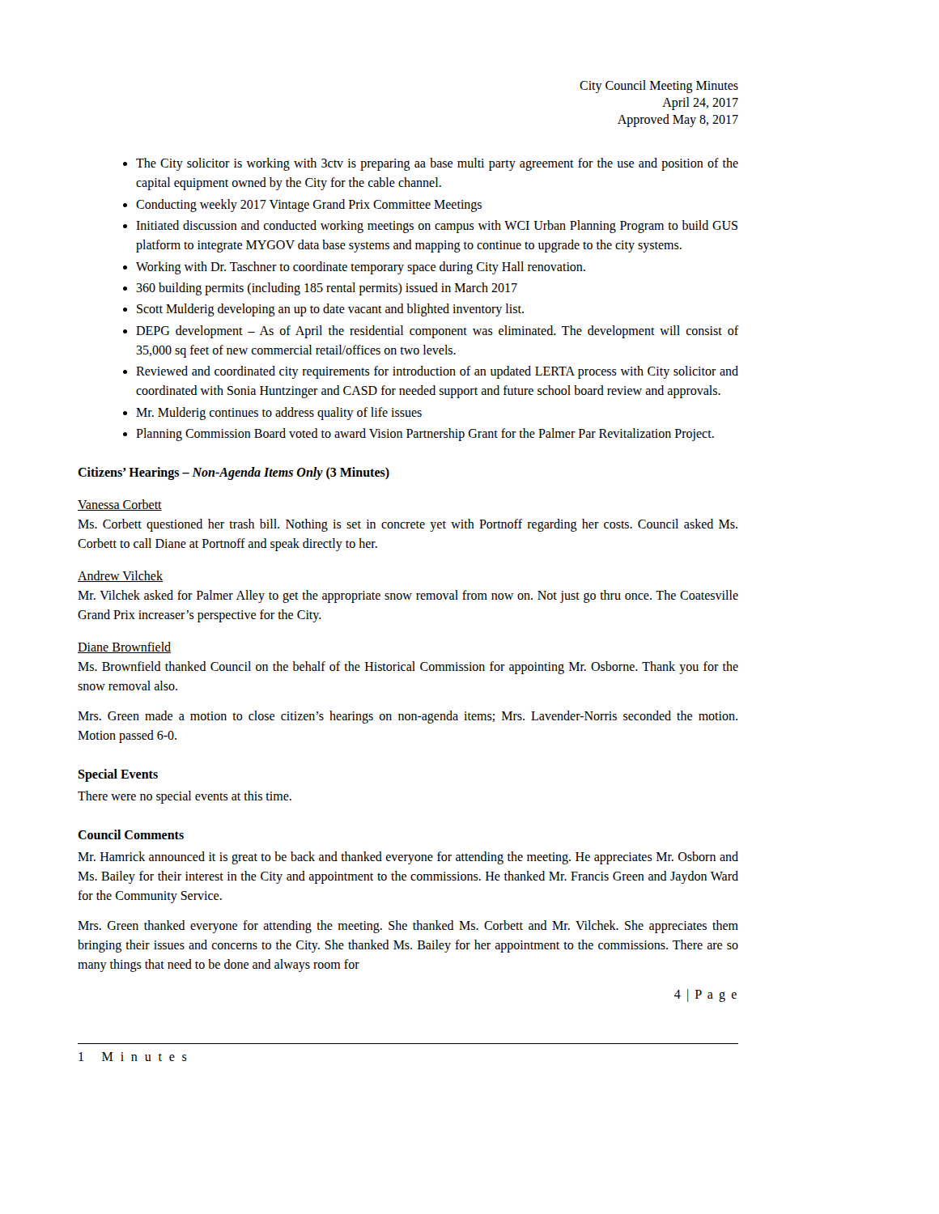City Council Meeting Minutes
April 24, 2017
Approved May 8, 2017
The City solicitor is working with 3ctv is preparing aa base multi party agreement for the use and position of the capital equipment owned by the City for the cable channel.
Conducting weekly 2017 Vintage Grand Prix Committee Meetings
Initiated discussion and conducted working meetings on campus with WCI Urban Planning Program to build GUS platform to integrate MYGOV data base systems and mapping to continue to upgrade to the city systems.
Working with Dr. Taschner to coordinate temporary space during City Hall renovation.
360 building permits (including 185 rental permits) issued in March 2017
Scott Mulderig developing an up to date vacant and blighted inventory list.
DEPG development – As of April the residential component was eliminated. The development will consist of 35,000 sq feet of new commercial retail/offices on two levels.
Reviewed and coordinated city requirements for introduction of an updated LERTA process with City solicitor and coordinated with Sonia Huntzinger and CASD for needed support and future school board review and approvals.
Mr. Mulderig continues to address quality of life issues
Planning Commission Board voted to award Vision Partnership Grant for the Palmer Par Revitalization Project.
Citizens’ Hearings – Non-Agenda Items Only (3 Minutes)
Vanessa Corbett
Ms. Corbett questioned her trash bill. Nothing is set in concrete yet with Portnoff regarding her costs. Council asked Ms. Corbett to call Diane at Portnoff and speak directly to her.
Andrew Vilchek
Mr. Vilchek asked for Palmer Alley to get the appropriate snow removal from now on. Not just go thru once. The Coatesville Grand Prix increaser’s perspective for the City.
Diane Brownfield
Ms. Brownfield thanked Council on the behalf of the Historical Commission for appointing Mr. Osborne. Thank you for the snow removal also.
Mrs. Green made a motion to close citizen’s hearings on non-agenda items; Mrs. Lavender-Norris seconded the motion. Motion passed 6-0.
Special Events
There were no special events at this time.
Council Comments
Mr. Hamrick announced it is great to be back and thanked everyone for attending the meeting. He appreciates Mr. Osborn and Ms. Bailey for their interest in the City and appointment to the commissions. He thanked Mr. Francis Green and Jaydon Ward for the Community Service.
Mrs. Green thanked everyone for attending the meeting. She thanked Ms. Corbett and Mr. Vilchek. She appreciates them bringing their issues and concerns to the City. She thanked Ms. Bailey for her appointment to the commissions. There are so many things that need to be done and always room for
4 | P a g e
1 M i n u t e s